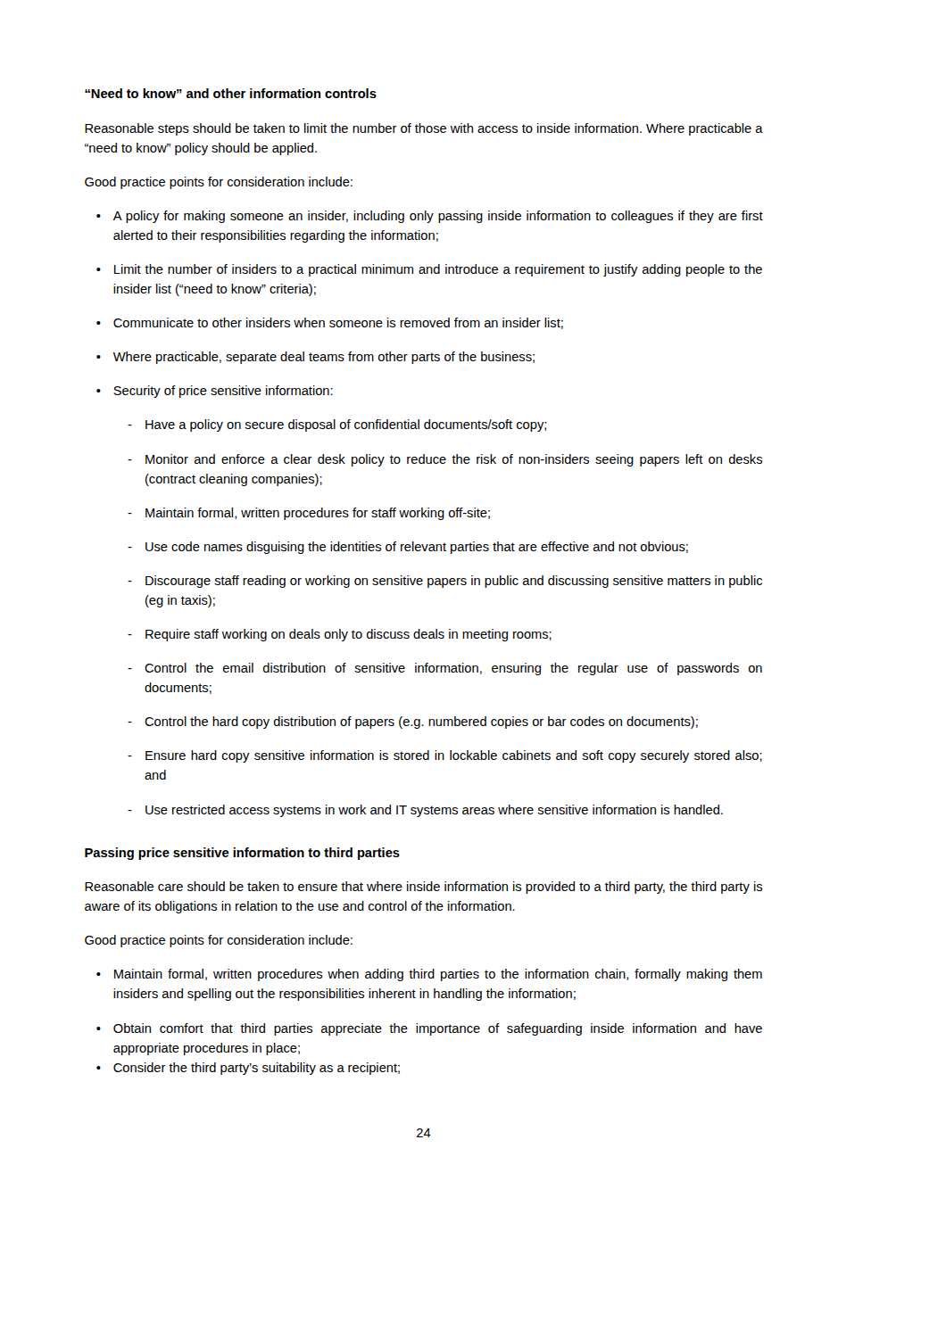“Need to know” and other information controls
Reasonable steps should be taken to limit the number of those with access to inside information. Where practicable a “need to know” policy should be applied.
Good practice points for consideration include:
A policy for making someone an insider, including only passing inside information to colleagues if they are first alerted to their responsibilities regarding the information;
Limit the number of insiders to a practical minimum and introduce a requirement to justify adding people to the insider list (“need to know” criteria);
Communicate to other insiders when someone is removed from an insider list;
Where practicable, separate deal teams from other parts of the business;
Security of price sensitive information:
Have a policy on secure disposal of confidential documents/soft copy;
Monitor and enforce a clear desk policy to reduce the risk of non-insiders seeing papers left on desks (contract cleaning companies);
Maintain formal, written procedures for staff working off-site;
Use code names disguising the identities of relevant parties that are effective and not obvious;
Discourage staff reading or working on sensitive papers in public and discussing sensitive matters in public (eg in taxis);
Require staff working on deals only to discuss deals in meeting rooms;
Control the email distribution of sensitive information, ensuring the regular use of passwords on documents;
Control the hard copy distribution of papers (e.g. numbered copies or bar codes on documents);
Ensure hard copy sensitive information is stored in lockable cabinets and soft copy securely stored also; and
Use restricted access systems in work and IT systems areas where sensitive information is handled.
Passing price sensitive information to third parties
Reasonable care should be taken to ensure that where inside information is provided to a third party, the third party is aware of its obligations in relation to the use and control of the information.
Good practice points for consideration include:
Maintain formal, written procedures when adding third parties to the information chain, formally making them insiders and spelling out the responsibilities inherent in handling the information;
Obtain comfort that third parties appreciate the importance of safeguarding inside information and have appropriate procedures in place;
Consider the third party’s suitability as a recipient;
24